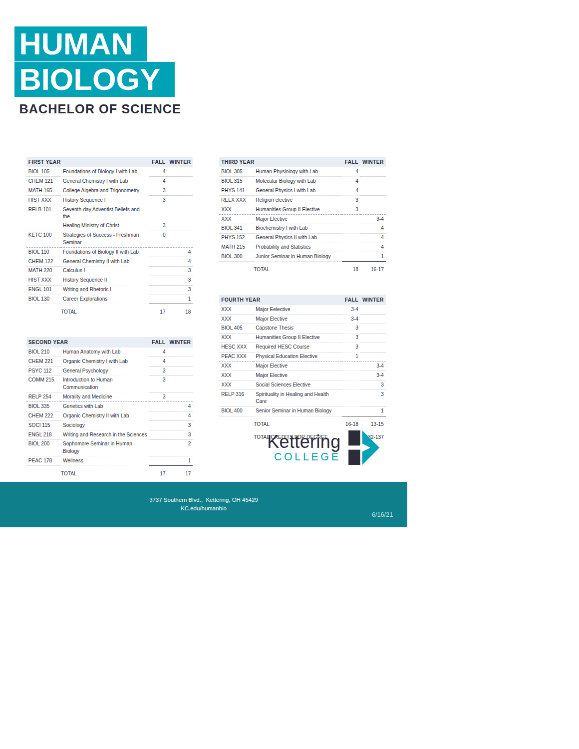HUMAN BIOLOGY
BACHELOR OF SCIENCE
First Year
| FIRST YEAR | FALL | WINTER |
| --- | --- | --- |
| BIOL 105 | Foundations of Biology I with Lab | 4 | |
| CHEM 121 | General Chemistry I with Lab | 4 | |
| MATH 165 | College Algebra and Trigonometry | 3 | |
| HIST XXX | History Sequence I | 3 | |
| RELB 101 | Seventh-day Adventist Beliefs and the | | |
| | Healing Ministry of Christ | 3 | |
| KETC 100 | Strategies of Success - Freshman Seminar | 0 | |
| BIOL 110 | Foundations of Biology II with Lab | | 4 |
| CHEM 122 | General Chemistry II with Lab | | 4 |
| MATH 220 | Calculus I | | 3 |
| HIST XXX | History Sequence II | | 3 |
| ENGL 101 | Writing and Rhetoric I | | 3 |
| BIOL 130 | Career Explorations | | 1 |
| TOTAL | 17 | 18 |
Second Year
| SECOND YEAR | FALL | WINTER |
| --- | --- | --- |
| BIOL 210 | Human Anatomy with Lab | 4 | |
| CHEM 221 | Organic Chemistry I with Lab | 4 | |
| PSYC 112 | General Psychology | 3 | |
| COMM 215 | Introduction to Human Communication | 3 | |
| RELP 254 | Morality and Medicine | 3 | |
| BIOL 335 | Genetics with Lab | | 4 |
| CHEM 222 | Organic Chemistry II with Lab | | 4 |
| SOCI 115 | Sociology | | 3 |
| ENGL 218 | Writing and Research in the Sciences | | 3 |
| BIOL 200 | Sophomore Seminar in Human Biology | | 2 |
| PEAC 178 | Wellness | | 1 |
| TOTAL | 17 | 17 |
Third Year
| THIRD YEAR | FALL | WINTER |
| --- | --- | --- |
| BIOL 305 | Human Physiology with Lab | 4 | |
| BIOL 315 | Molecular Biology with Lab | 4 | |
| PHYS 141 | General Physics I with Lab | 4 | |
| RELX XXX | Religion elective | 3 | |
| XXX | Humanities Group II Elective | 3 | |
| XXX | Major Elective | | 3-4 |
| BIOL 341 | Biochemistry I with Lab | | 4 |
| PHYS 152 | General Physics II with Lab | | 4 |
| MATH 215 | Probability and Statistics | | 4 |
| BIOL 300 | Junior Seminar in Human Biology | | 1 |
| TOTAL | 18 | 16-17 |
Fourth Year
| FOURTH YEAR | FALL | WINTER |
| --- | --- | --- |
| XXX | Major Eelective | 3-4 | |
| XXX | Major Elective | 3-4 | |
| BIOL 405 | Capstone Thesis | 3 | |
| XXX | Humanities Group II Elective | 3 | |
| HESC XXX | Required HESC Course | 3 | |
| PEAC XXX | Physical Education Elective | 1 | |
| XXX | Major Elective | | 3-4 |
| XXX | Major Elective | | 3-4 |
| XXX | Social Sciences Elective | | 3 |
| RELP 316 | Spirituality in Healing and Health Care | | 3 |
| BIOL 400 | Senior Seminar in Human Biology | | 1 |
| TOTAL | 16-18 | 13-15 |
| TOTAL CREDITS FOR DEGREE | | 132-137 |
Kettering COLLEGE
3737 Southern Blvd., Kettering, OH 45429
KC.edu/humanbio
6/16/21